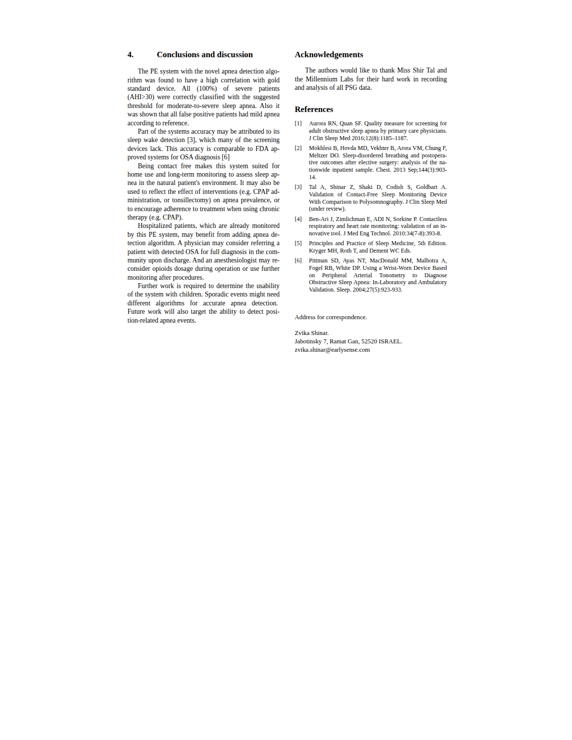4. Conclusions and discussion
The PE system with the novel apnea detection algorithm was found to have a high correlation with gold standard device. All (100%) of severe patients (AHI>30) were correctly classified with the suggested threshold for moderate-to-severe sleep apnea. Also it was shown that all false positive patients had mild apnea according to reference.
Part of the systems accuracy may be attributed to its sleep wake detection [3], which many of the screening devices lack. This accuracy is comparable to FDA approved systems for OSA diagnosis [6]
Being contact free makes this system suited for home use and long-term monitoring to assess sleep apnea in the natural patient's environment. It may also be used to reflect the effect of interventions (e.g. CPAP administration, or tonsillectomy) on apnea prevalence, or to encourage adherence to treatment when using chronic therapy (e.g. CPAP).
Hospitalized patients, which are already monitored by this PE system, may benefit from adding apnea detection algorithm. A physician may consider referring a patient with detected OSA for full diagnosis in the community upon discharge. And an anesthesiologist may reconsider opioids dosage during operation or use further monitoring after procedures.
Further work is required to determine the usability of the system with children. Sporadic events might need different algorithms for accurate apnea detection. Future work will also target the ability to detect position-related apnea events.
Acknowledgements
The authors would like to thank Miss Shir Tal and the Millennium Labs for their hard work in recording and analysis of all PSG data.
References
[1] Aurora RN, Quan SF. Quality measure for screening for adult obstructive sleep apnea by primary care physicians. J Clin Sleep Med 2016;12(8):1185–1187.
[2] Mokhlesi B, Hovda MD, Vekhter B, Arora VM, Chung F, Meltzer DO. Sleep-disordered breathing and postoperative outcomes after elective surgery: analysis of the nationwide inpatient sample. Chest. 2013 Sep;144(3):903-14.
[3] Tal A, Shinar Z, Shaki D, Codish S, Goldbart A. Validation of Contact-Free Sleep Monitoring Device With Comparison to Polysomnography. J Clin Sleep Med (under review).
[4] Ben-Ari J, Zimlichman E, ADI N, Sorkine P. Contactless respiratory and heart rate monitoring: validation of an innovative tool. J Med Eng Technol. 2010:34(7-8):393-8.
[5] Principles and Practice of Sleep Medicine, 5th Edition. Kryger MH, Roth T, and Dement WC Eds.
[6] Pittman SD, Ayas NT, MacDonald MM, Malhotra A, Fogel RB, White DP. Using a Wrist-Worn Device Based on Peripheral Arterial Tonometry to Diagnose Obstructive Sleep Apnea: In-Laboratory and Ambulatory Validation. Sleep. 2004;27(5):923-933.
Address for correspondence.
Zvika Shinar.
Jabotinsky 7, Ramat Gan, 52520 ISRAEL.
zvika.shinar@earlysense.com